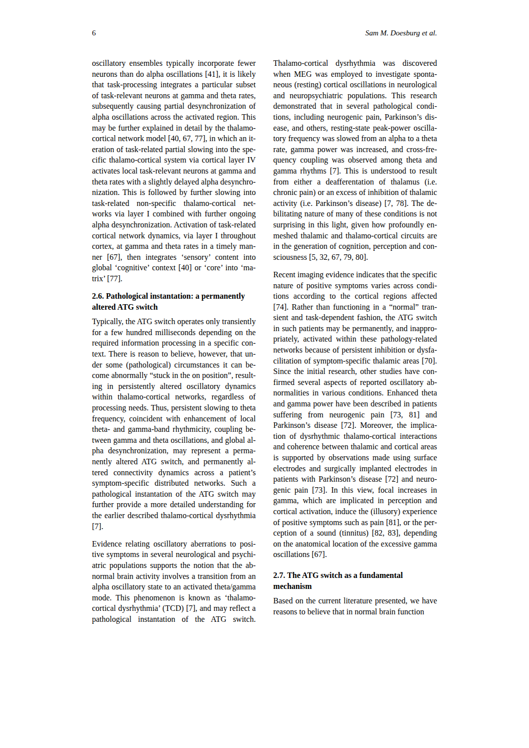6 Sam M. Doesburg et al.
oscillatory ensembles typically incorporate fewer neurons than do alpha oscillations [41], it is likely that task-processing integrates a particular subset of task-relevant neurons at gamma and theta rates, subsequently causing partial desynchronization of alpha oscillations across the activated region. This may be further explained in detail by the thalamo-cortical network model [40, 67, 77], in which an iteration of task-related partial slowing into the specific thalamo-cortical system via cortical layer IV activates local task-relevant neurons at gamma and theta rates with a slightly delayed alpha desynchronization. This is followed by further slowing into task-related non-specific thalamo-cortical networks via layer I combined with further ongoing alpha desynchronization. Activation of task-related cortical network dynamics, via layer I throughout cortex, at gamma and theta rates in a timely manner [67], then integrates ‘sensory’ content into global ‘cognitive’ context [40] or ‘core’ into ‘matrix’ [77].
2.6. Pathological instantation: a permanently altered ATG switch
Typically, the ATG switch operates only transiently for a few hundred milliseconds depending on the required information processing in a specific context. There is reason to believe, however, that under some (pathological) circumstances it can become abnormally “stuck in the on position”, resulting in persistently altered oscillatory dynamics within thalamo-cortical networks, regardless of processing needs. Thus, persistent slowing to theta frequency, coincident with enhancement of local theta- and gamma-band rhythmicity, coupling between gamma and theta oscillations, and global alpha desynchronization, may represent a permanently altered ATG switch, and permanently altered connectivity dynamics across a patient’s symptom-specific distributed networks. Such a pathological instantation of the ATG switch may further provide a more detailed understanding for the earlier described thalamo-cortical dysrhythmia [7].
Evidence relating oscillatory aberrations to positive symptoms in several neurological and psychiatric populations supports the notion that the abnormal brain activity involves a transition from an alpha oscillatory state to an activated theta/gamma mode. This phenomenon is known as ‘thalamo-cortical dysrhythmia’ (TCD) [7], and may reflect a pathological instantation of the ATG switch. Thalamo-cortical dysrhythmia was discovered when MEG was employed to investigate spontaneous (resting) cortical oscillations in neurological and neuropsychiatric populations. This research demonstrated that in several pathological conditions, including neurogenic pain, Parkinson’s disease, and others, resting-state peak-power oscillatory frequency was slowed from an alpha to a theta rate, gamma power was increased, and cross-frequency coupling was observed among theta and gamma rhythms [7]. This is understood to result from either a deafferentation of thalamus (i.e. chronic pain) or an excess of inhibition of thalamic activity (i.e. Parkinson’s disease) [7, 78]. The debilitating nature of many of these conditions is not surprising in this light, given how profoundly enmeshed thalamic and thalamo-cortical circuits are in the generation of cognition, perception and consciousness [5, 32, 67, 79, 80].
Recent imaging evidence indicates that the specific nature of positive symptoms varies across conditions according to the cortical regions affected [74]. Rather than functioning in a “normal” transient and task-dependent fashion, the ATG switch in such patients may be permanently, and inappropriately, activated within these pathology-related networks because of persistent inhibition or dysfacilitation of symptom-specific thalamic areas [70]. Since the initial research, other studies have confirmed several aspects of reported oscillatory abnormalities in various conditions. Enhanced theta and gamma power have been described in patients suffering from neurogenic pain [73, 81] and Parkinson’s disease [72]. Moreover, the implication of dysrhythmic thalamo-cortical interactions and coherence between thalamic and cortical areas is supported by observations made using surface electrodes and surgically implanted electrodes in patients with Parkinson’s disease [72] and neurogenic pain [73]. In this view, focal increases in gamma, which are implicated in perception and cortical activation, induce the (illusory) experience of positive symptoms such as pain [81], or the perception of a sound (tinnitus) [82, 83], depending on the anatomical location of the excessive gamma oscillations [67].
2.7. The ATG switch as a fundamental mechanism
Based on the current literature presented, we have reasons to believe that in normal brain function